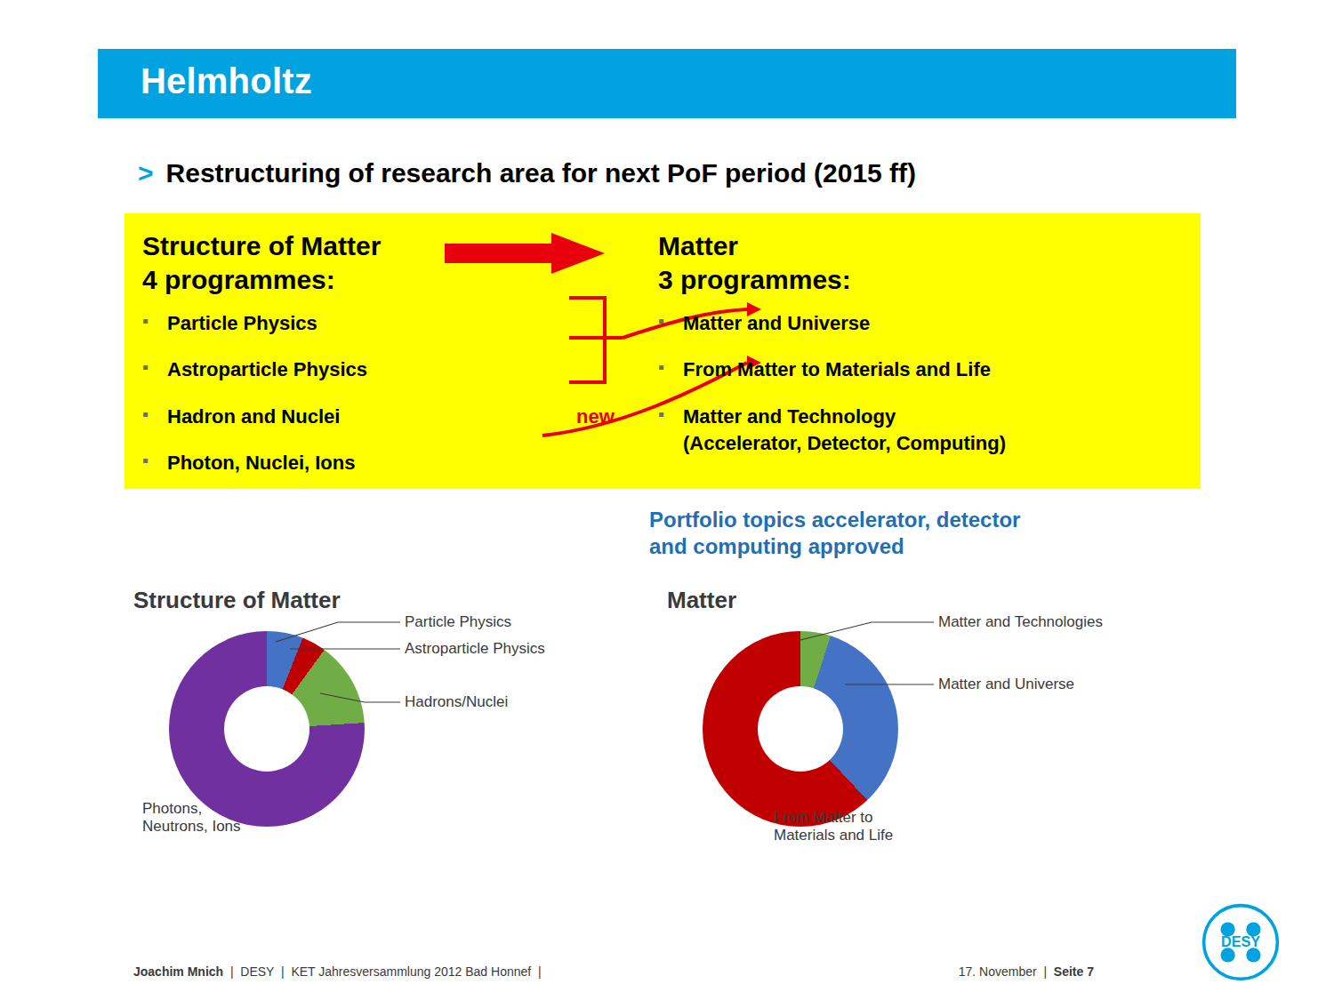Helmholtz
>Restructuring of research area for next PoF period (2015 ff)
Structure of Matter
4 programmes:
Particle Physics
Astroparticle Physics
Hadron and Nuclei
Photon, Nuclei, Ions
Matter
3 programmes:
Matter and Universe
From Matter to Materials and Life
new Matter and Technology (Accelerator, Detector, Computing)
Portfolio topics accelerator, detector
and computing approved
Structure of Matter
Particle Physics Astroparticle Physics Hadrons/Nuclei Photons,
Neutrons, Ions
Matter
Matter and Technologies Matter and Universe From Matter to
Materials and Life
Joachim Mnich | DESY | KET Jahresversammlung 2012 Bad Honnef |
17. November | Seite 7
DESY